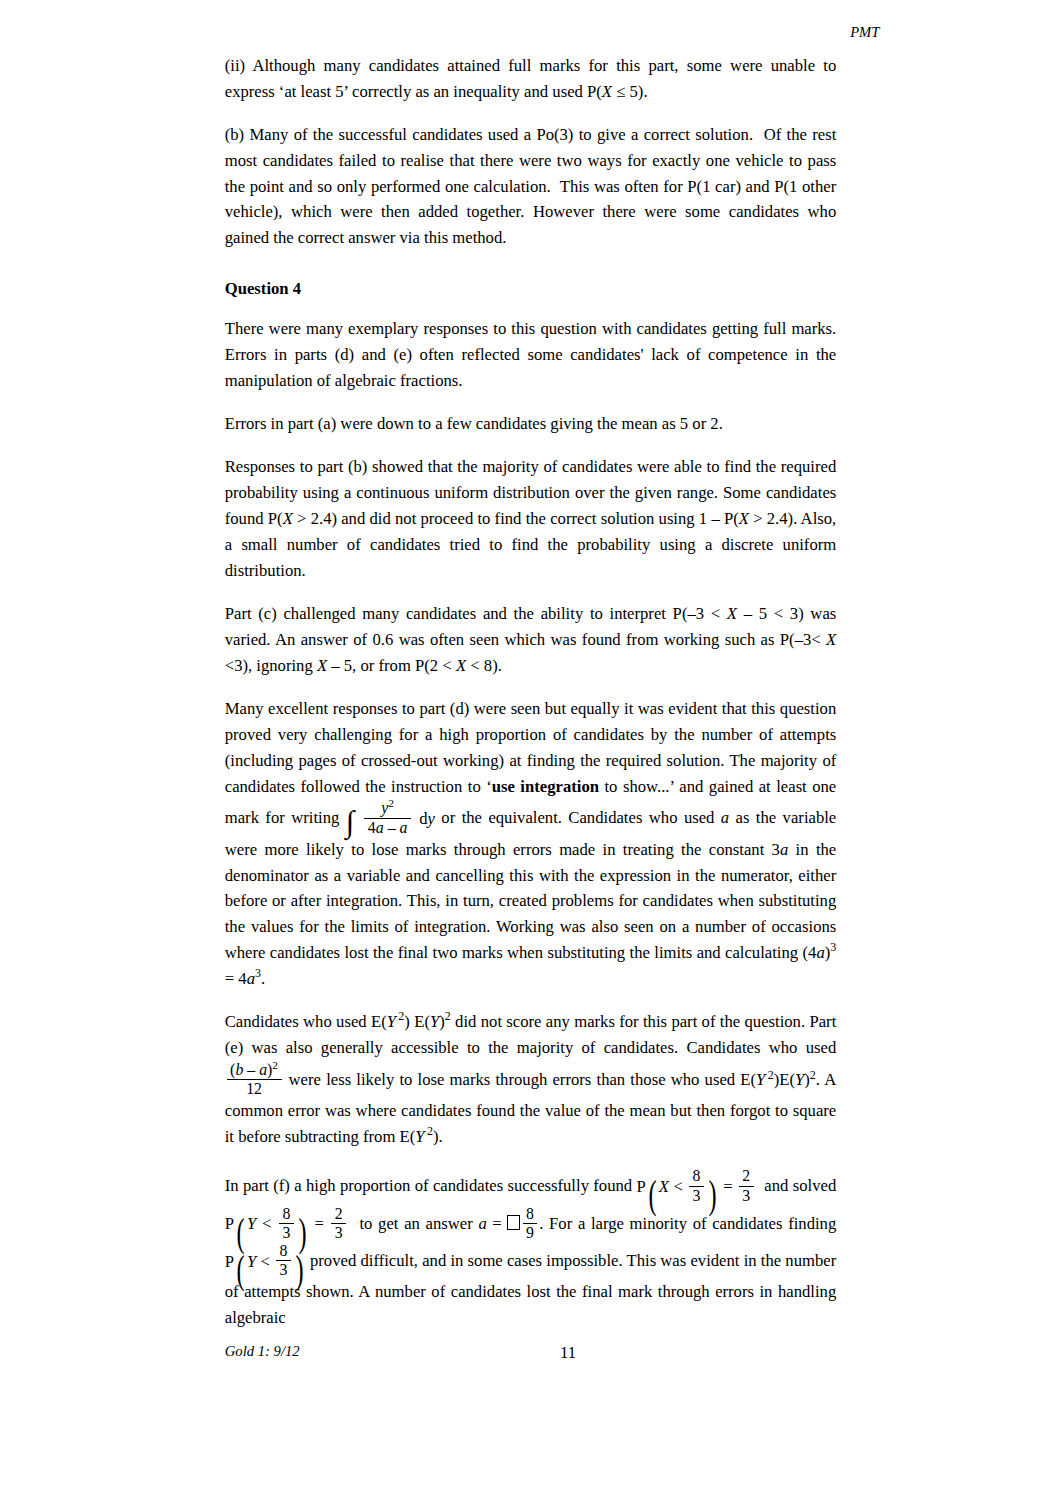PMT
(ii) Although many candidates attained full marks for this part, some were unable to express ‘at least 5’ correctly as an inequality and used P(X ≤ 5).
(b) Many of the successful candidates used a Po(3) to give a correct solution. Of the rest most candidates failed to realise that there were two ways for exactly one vehicle to pass the point and so only performed one calculation. This was often for P(1 car) and P(1 other vehicle), which were then added together. However there were some candidates who gained the correct answer via this method.
Question 4
There were many exemplary responses to this question with candidates getting full marks. Errors in parts (d) and (e) often reflected some candidates' lack of competence in the manipulation of algebraic fractions.
Errors in part (a) were down to a few candidates giving the mean as 5 or 2.
Responses to part (b) showed that the majority of candidates were able to find the required probability using a continuous uniform distribution over the given range. Some candidates found P(X > 2.4) and did not proceed to find the correct solution using 1 – P(X > 2.4). Also, a small number of candidates tried to find the probability using a discrete uniform distribution.
Part (c) challenged many candidates and the ability to interpret P(–3 < X – 5 < 3) was varied. An answer of 0.6 was often seen which was found from working such as P(–3< X <3), ignoring X – 5, or from P(2 < X < 8).
Many excellent responses to part (d) were seen but equally it was evident that this question proved very challenging for a high proportion of candidates by the number of attempts (including pages of crossed-out working) at finding the required solution. The majority of candidates followed the instruction to ‘use integration to show...’ and gained at least one mark for writing ∫ y24a – a dy or the equivalent. Candidates who used a as the variable were more likely to lose marks through errors made in treating the constant 3a in the denominator as a variable and cancelling this with the expression in the numerator, either before or after integration. This, in turn, created problems for candidates when substituting the values for the limits of integration. Working was also seen on a number of occasions where candidates lost the final two marks when substituting the limits and calculating (4a)3 = 4a3.
Candidates who used E(Y 2) E(Y)2 did not score any marks for this part of the question. Part (e) was also generally accessible to the majority of candidates. Candidates who used (b – a)212 were less likely to lose marks through errors than those who used E(Y 2)E(Y)2. A common error was where candidates found the value of the mean but then forgot to square it before subtracting from E(Y 2).
In part (f) a high proportion of candidates successfully found P(X < 83) = 23 and solved P(Y < 83) = 23 to get an answer a = 89. For a large minority of candidates finding P(Y < 83) proved difficult, and in some cases impossible. This was evident in the number of attempts shown. A number of candidates lost the final mark through errors in handling algebraic
Gold 1: 9/12
11